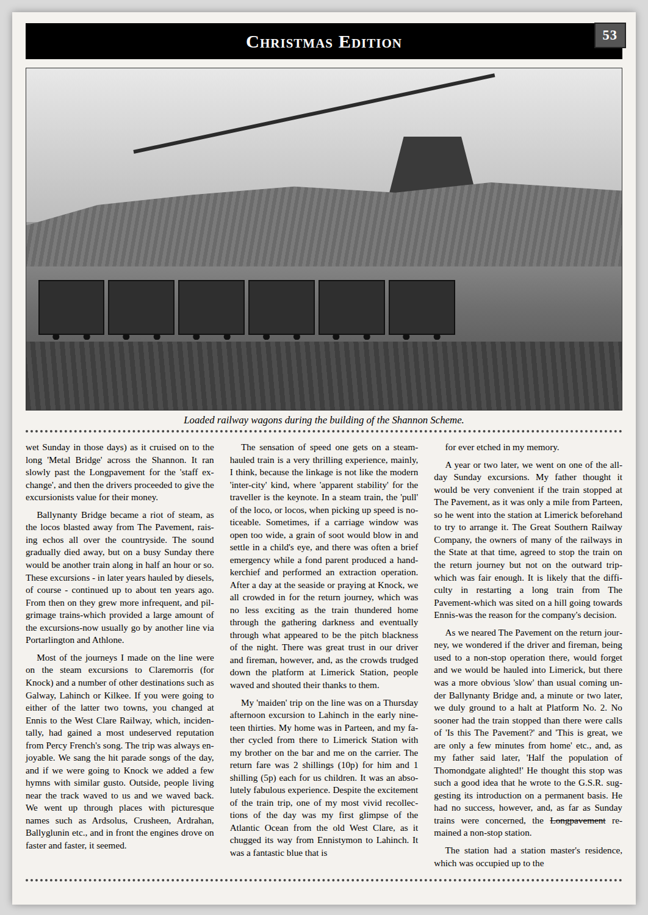Christmas Edition
53
Loaded railway wagons during the building of the Shannon Scheme.
wet Sunday in those days) as it cruised on to the long 'Metal Bridge' across the Shannon. It ran slowly past the Longpavement for the 'staff exchange', and then the drivers proceeded to give the excursionists value for their money.
Ballynanty Bridge became a riot of steam, as the locos blasted away from The Pavement, raising echos all over the countryside. The sound gradually died away, but on a busy Sunday there would be another train along in half an hour or so. These excursions - in later years hauled by diesels, of course - continued up to about ten years ago. From then on they grew more infrequent, and pilgrimage trains-which provided a large amount of the excursions-now usually go by another line via Portarlington and Athlone.
Most of the journeys I made on the line were on the steam excursions to Claremorris (for Knock) and a number of other destinations such as Galway, Lahinch or Kilkee. If you were going to either of the latter two towns, you changed at Ennis to the West Clare Railway, which, incidentally, had gained a most undeserved reputation from Percy French's song. The trip was always enjoyable. We sang the hit parade songs of the day, and if we were going to Knock we added a few hymns with similar gusto. Outside, people living near the track waved to us and we waved back. We went up through places with picturesque names such as Ardsolus, Crusheen, Ardrahan, Ballyglunin etc., and in front the engines drove on faster and faster, it seemed.
The sensation of speed one gets on a steam-hauled train is a very thrilling experience, mainly, I think, because the linkage is not like the modern 'inter-city' kind, where 'apparent stability' for the traveller is the keynote. In a steam train, the 'pull' of the loco, or locos, when picking up speed is noticeable. Sometimes, if a carriage window was open too wide, a grain of soot would blow in and settle in a child's eye, and there was often a brief emergency while a fond parent produced a handkerchief and performed an extraction operation. After a day at the seaside or praying at Knock, we all crowded in for the return journey, which was no less exciting as the train thundered home through the gathering darkness and eventually through what appeared to be the pitch blackness of the night. There was great trust in our driver and fireman, however, and, as the crowds trudged down the platform at Limerick Station, people waved and shouted their thanks to them.
My 'maiden' trip on the line was on a Thursday afternoon excursion to Lahinch in the early nineteen thirties. My home was in Parteen, and my father cycled from there to Limerick Station with my brother on the bar and me on the carrier. The return fare was 2 shillings (10p) for him and 1 shilling (5p) each for us children. It was an absolutely fabulous experience. Despite the excitement of the train trip, one of my most vivid recollections of the day was my first glimpse of the Atlantic Ocean from the old West Clare, as it chugged its way from Ennistymon to Lahinch. It was a fantastic blue that is
for ever etched in my memory.
A year or two later, we went on one of the all-day Sunday excursions. My father thought it would be very convenient if the train stopped at The Pavement, as it was only a mile from Parteen, so he went into the station at Limerick beforehand to try to arrange it. The Great Southern Railway Company, the owners of many of the railways in the State at that time, agreed to stop the train on the return journey but not on the outward trip-which was fair enough. It is likely that the difficulty in restarting a long train from The Pavement-which was sited on a hill going towards Ennis-was the reason for the company's decision.
As we neared The Pavement on the return journey, we wondered if the driver and fireman, being used to a non-stop operation there, would forget and we would be hauled into Limerick, but there was a more obvious 'slow' than usual coming under Ballynanty Bridge and, a minute or two later, we duly ground to a halt at Platform No. 2. No sooner had the train stopped than there were calls of 'Is this The Pavement?' and 'This is great, we are only a few minutes from home' etc., and, as my father said later, 'Half the population of Thomondgate alighted!' He thought this stop was such a good idea that he wrote to the G.S.R. suggesting its introduction on a permanent basis. He had no success, however, and, as far as Sunday trains were concerned, the Longpavement remained a non-stop station.
The station had a station master's residence, which was occupied up to the